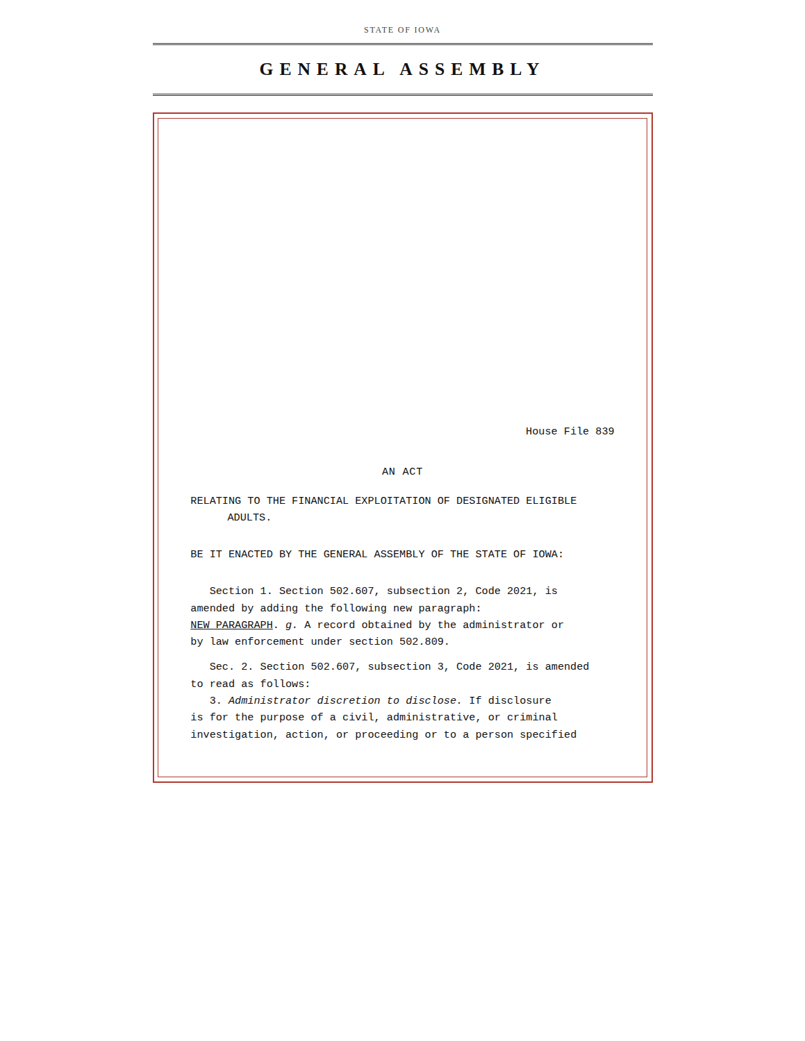State of Iowa
General Assembly
Ornamental engraving of the Great Seal of the State of Iowa flanked by banners reading “State of Iowa,” above a banner reading “General Assembly.”
House File 839
AN ACT
Relating to the financial exploitation of designated eligible adults.
Be it enacted by the General Assembly of the State of Iowa:
Section 1. Section 502.607, subsection 2, Code 2021, is
amended by adding the following new paragraph:
NEW PARAGRAPH. g. A record obtained by the administrator or
by law enforcement under section 502.809.
Sec. 2. Section 502.607, subsection 3, Code 2021, is amended
to read as follows:
3. Administrator discretion to disclose. If disclosure
is for the purpose of a civil, administrative, or criminal
investigation, action, or proceeding or to a person specified